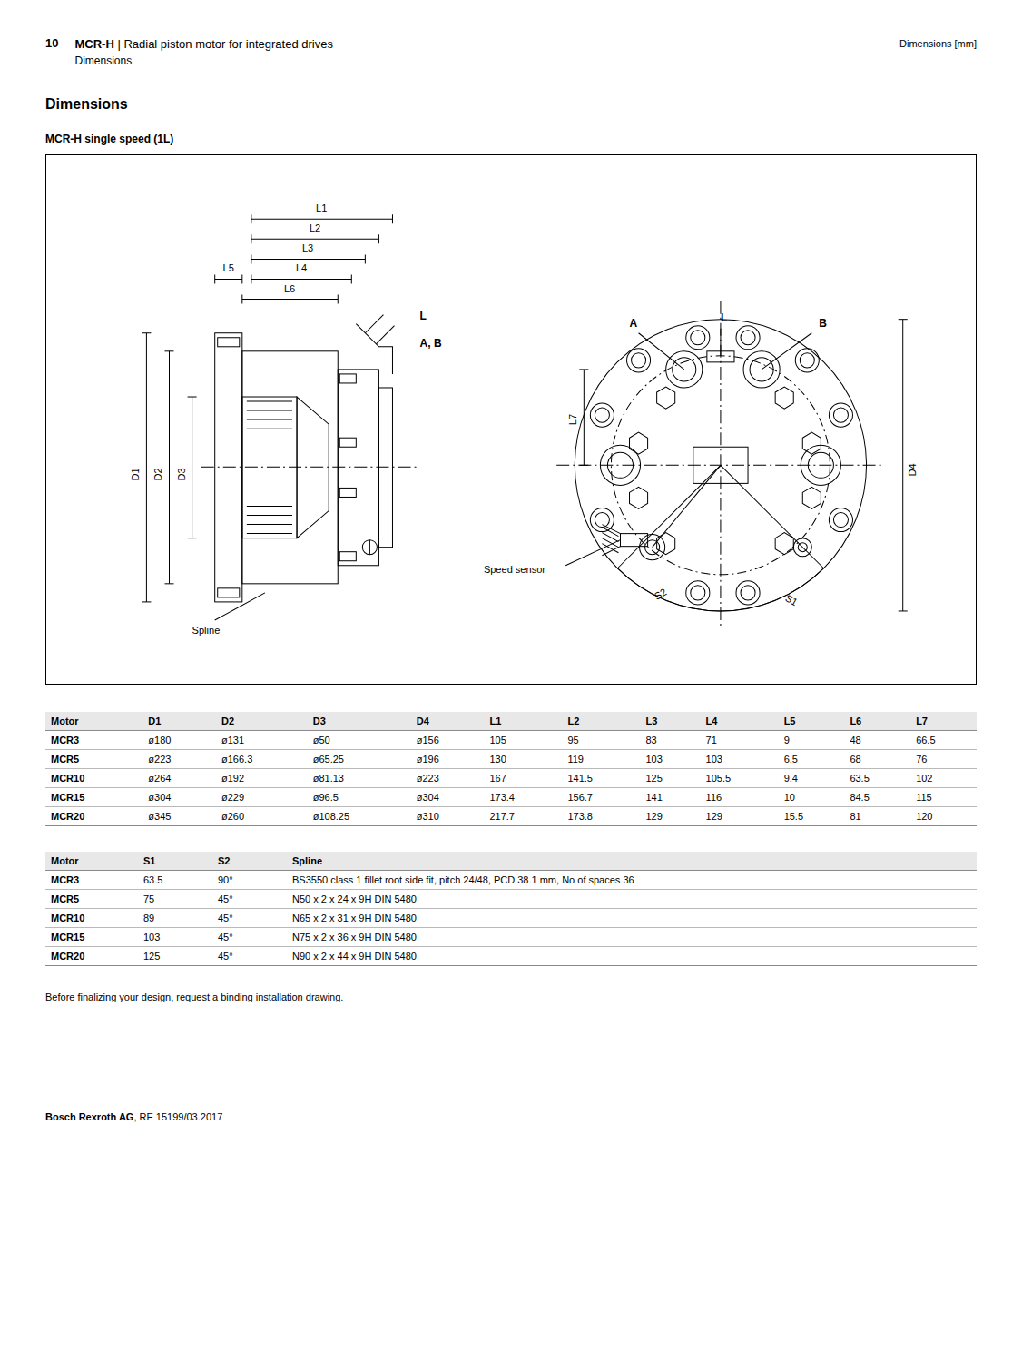10
MCR-H | Radial piston motor for integrated drives
Dimensions
Dimensions [mm]
Dimensions
MCR-H single speed (1L)
L1 L2 L3 L4 L5 L6 D1 D2 D3 L A, B Spline A L B L7 D4 Speed sensor S2 S1
| Motor | D1 | D2 | D3 | D4 | L1 | L2 | L3 | L4 | L5 | L6 | L7 |
| --- | --- | --- | --- | --- | --- | --- | --- | --- | --- | --- | --- |
| MCR3 | ø180 | ø131 | ø50 | ø156 | 105 | 95 | 83 | 71 | 9 | 48 | 66.5 |
| MCR5 | ø223 | ø166.3 | ø65.25 | ø196 | 130 | 119 | 103 | 103 | 6.5 | 68 | 76 |
| MCR10 | ø264 | ø192 | ø81.13 | ø223 | 167 | 141.5 | 125 | 105.5 | 9.4 | 63.5 | 102 |
| MCR15 | ø304 | ø229 | ø96.5 | ø304 | 173.4 | 156.7 | 141 | 116 | 10 | 84.5 | 115 |
| MCR20 | ø345 | ø260 | ø108.25 | ø310 | 217.7 | 173.8 | 129 | 129 | 15.5 | 81 | 120 |
| Motor | S1 | S2 | Spline |
| --- | --- | --- | --- |
| MCR3 | 63.5 | 90° | BS3550 class 1 fillet root side fit, pitch 24/48, PCD 38.1 mm, No of spaces 36 |
| MCR5 | 75 | 45° | N50 x 2 x 24 x 9H DIN 5480 |
| MCR10 | 89 | 45° | N65 x 2 x 31 x 9H DIN 5480 |
| MCR15 | 103 | 45° | N75 x 2 x 36 x 9H DIN 5480 |
| MCR20 | 125 | 45° | N90 x 2 x 44 x 9H DIN 5480 |
Before finalizing your design, request a binding installation drawing.
Bosch Rexroth AG, RE 15199/03.2017